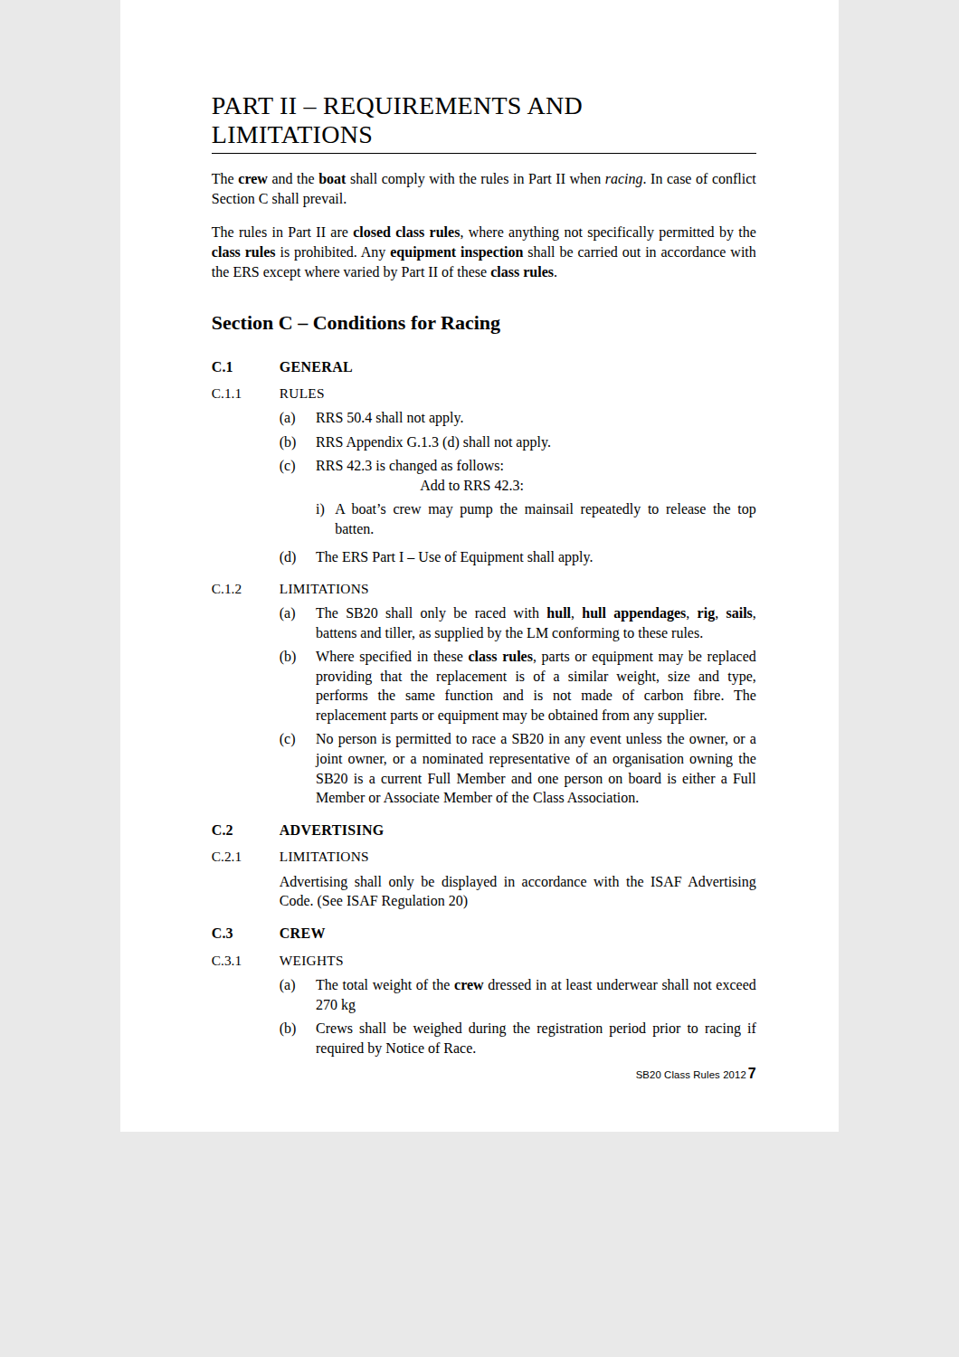PART II – REQUIREMENTS AND
LIMITATIONS
The crew and the boat shall comply with the rules in Part II when racing. In case of conflict Section C shall prevail.
The rules in Part II are closed class rules, where anything not specifically permitted by the class rules is prohibited. Any equipment inspection shall be carried out in accordance with the ERS except where varied by Part II of these class rules.
Section C – Conditions for Racing
C.1 GENERAL
C.1.1 RULES
(a) RRS 50.4 shall not apply.
(b) RRS Appendix G.1.3 (d) shall not apply.
(c) RRS 42.3 is changed as follows:
Add to RRS 42.3:
i) A boat’s crew may pump the mainsail repeatedly to release the top batten.
(d) The ERS Part I – Use of Equipment shall apply.
C.1.2 LIMITATIONS
(a) The SB20 shall only be raced with hull, hull appendages, rig, sails, battens and tiller, as supplied by the LM conforming to these rules.
(b) Where specified in these class rules, parts or equipment may be replaced providing that the replacement is of a similar weight, size and type, performs the same function and is not made of carbon fibre. The replacement parts or equipment may be obtained from any supplier.
(c) No person is permitted to race a SB20 in any event unless the owner, or a joint owner, or a nominated representative of an organisation owning the SB20 is a current Full Member and one person on board is either a Full Member or Associate Member of the Class Association.
C.2 ADVERTISING
C.2.1 LIMITATIONS
Advertising shall only be displayed in accordance with the ISAF Advertising Code. (See ISAF Regulation 20)
C.3 CREW
C.3.1 WEIGHTS
(a) The total weight of the crew dressed in at least underwear shall not exceed 270 kg
(b) Crews shall be weighed during the registration period prior to racing if required by Notice of Race.
SB20 Class Rules 20127